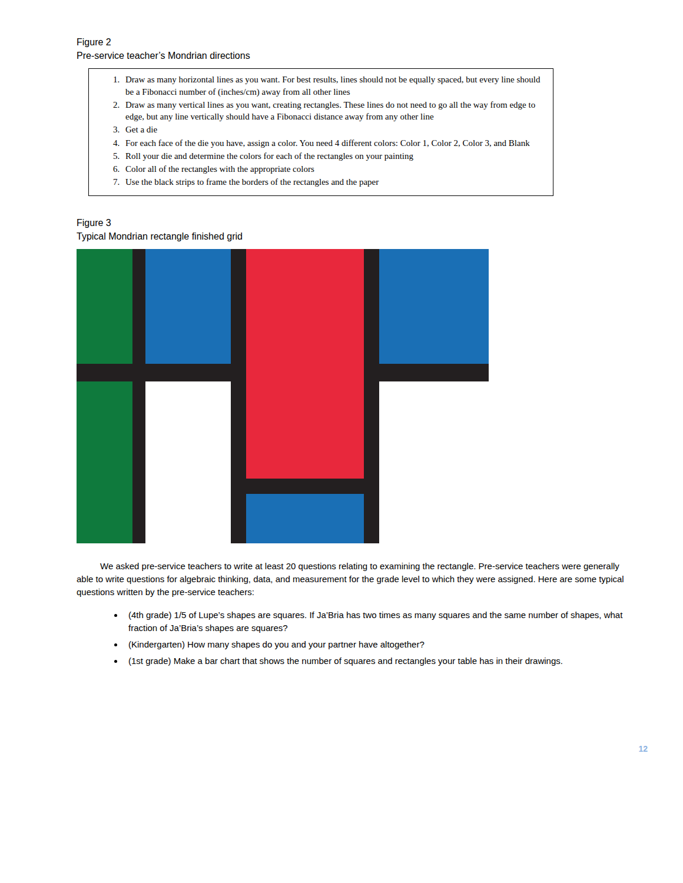Figure 2
Pre-service teacher’s Mondrian directions
Draw as many horizontal lines as you want. For best results, lines should not be equally spaced, but every line should be a Fibonacci number of (inches/cm) away from all other lines
Draw as many vertical lines as you want, creating rectangles. These lines do not need to go all the way from edge to edge, but any line vertically should have a Fibonacci distance away from any other line
Get a die
For each face of the die you have, assign a color. You need 4 different colors: Color 1, Color 2, Color 3, and Blank
Roll your die and determine the colors for each of the rectangles on your painting
Color all of the rectangles with the appropriate colors
Use the black strips to frame the borders of the rectangles and the paper
Figure 3
Typical Mondrian rectangle finished grid
We asked pre-service teachers to write at least 20 questions relating to examining the rectangle. Pre-service teachers were generally able to write questions for algebraic thinking, data, and measurement for the grade level to which they were assigned. Here are some typical questions written by the pre-service teachers:
(4th grade) 1/5 of Lupe’s shapes are squares. If Ja’Bria has two times as many squares and the same number of shapes, what fraction of Ja’Bria’s shapes are squares?
(Kindergarten) How many shapes do you and your partner have altogether?
(1st grade) Make a bar chart that shows the number of squares and rectangles your table has in their drawings.
12